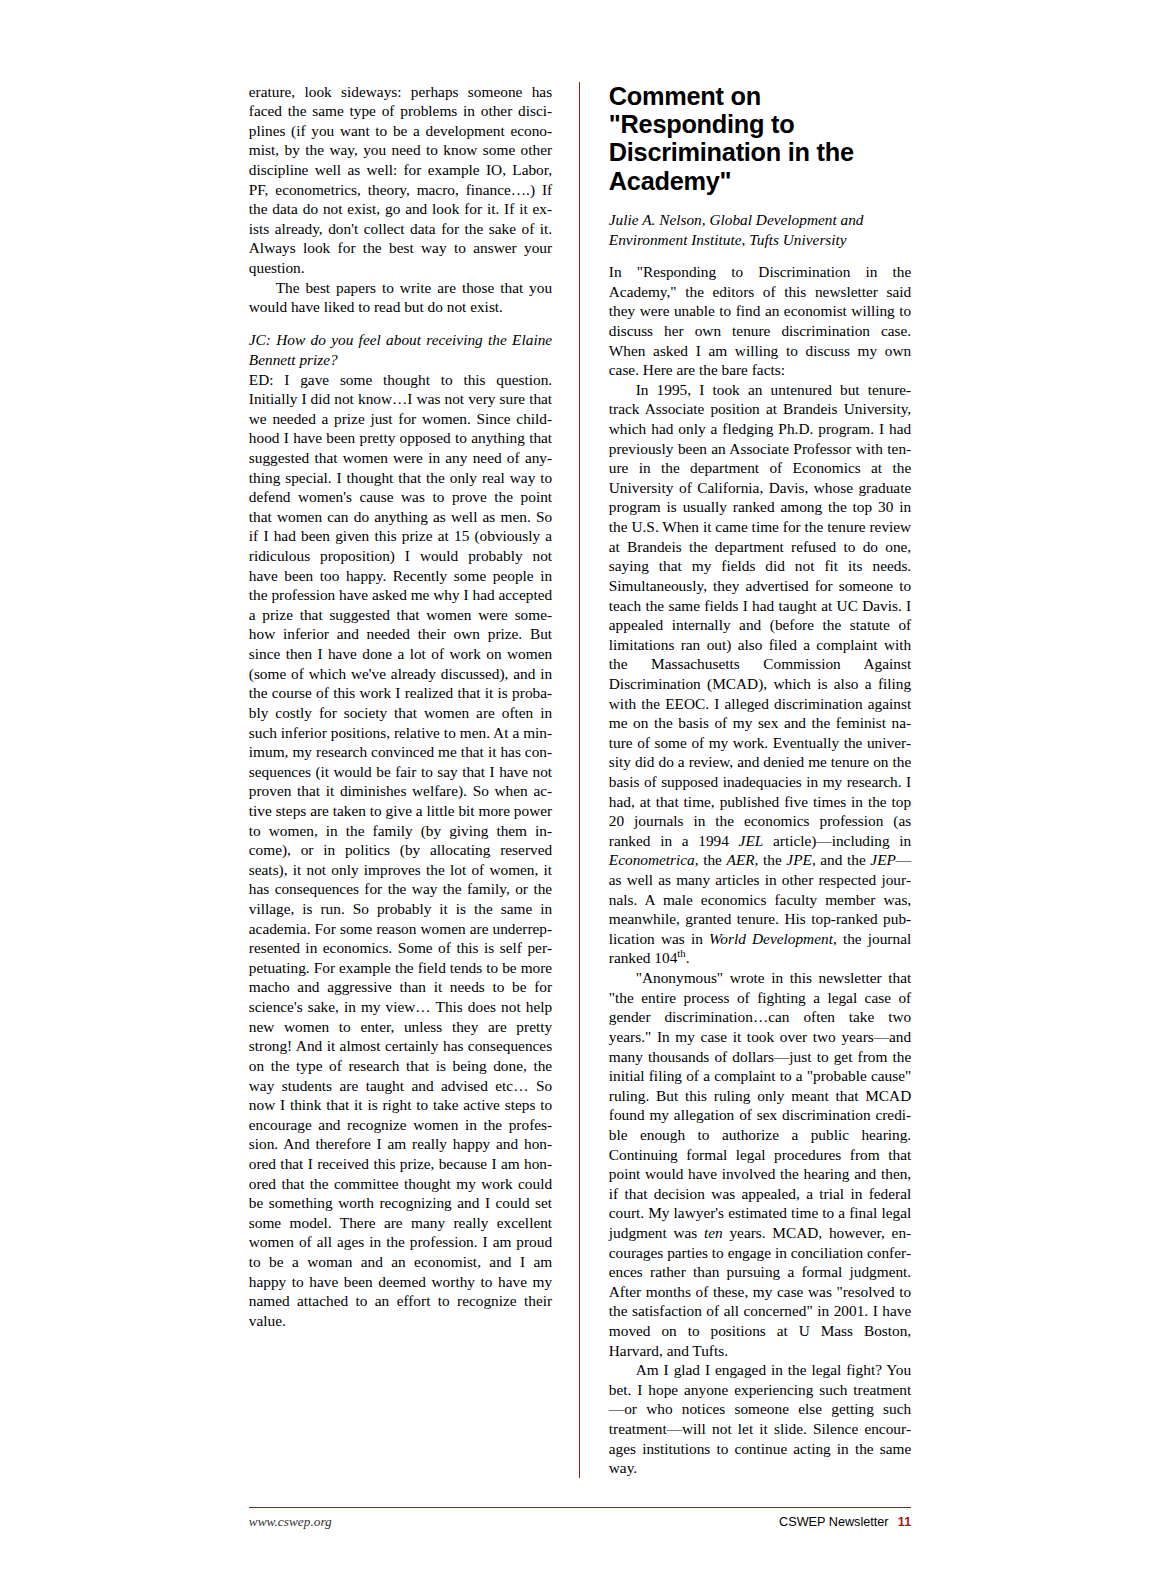erature, look sideways: perhaps someone has faced the same type of problems in other disciplines (if you want to be a development economist, by the way, you need to know some other discipline well as well: for example IO, Labor, PF, econometrics, theory, macro, finance….) If the data do not exist, go and look for it. If it exists already, don't collect data for the sake of it. Always look for the best way to answer your question.
The best papers to write are those that you would have liked to read but do not exist.
JC: How do you feel about receiving the Elaine Bennett prize?
ED: I gave some thought to this question. Initially I did not know…I was not very sure that we needed a prize just for women. Since childhood I have been pretty opposed to anything that suggested that women were in any need of anything special. I thought that the only real way to defend women's cause was to prove the point that women can do anything as well as men. So if I had been given this prize at 15 (obviously a ridiculous proposition) I would probably not have been too happy. Recently some people in the profession have asked me why I had accepted a prize that suggested that women were somehow inferior and needed their own prize. But since then I have done a lot of work on women (some of which we've already discussed), and in the course of this work I realized that it is probably costly for society that women are often in such inferior positions, relative to men. At a minimum, my research convinced me that it has consequences (it would be fair to say that I have not proven that it diminishes welfare). So when active steps are taken to give a little bit more power to women, in the family (by giving them income), or in politics (by allocating reserved seats), it not only improves the lot of women, it has consequences for the way the family, or the village, is run. So probably it is the same in academia. For some reason women are underrepresented in economics. Some of this is self perpetuating. For example the field tends to be more macho and aggressive than it needs to be for science's sake, in my view… This does not help new women to enter, unless they are pretty strong! And it almost certainly has consequences on the type of research that is being done, the way students are taught and advised etc… So now I think that it is right to take active steps to encourage and recognize women in the profession. And therefore I am really happy and honored that I received this prize, because I am honored that the committee thought my work could be something worth recognizing and I could set some model. There are many really excellent women of all ages in the profession. I am proud to be a woman and an economist, and I am happy to have been deemed worthy to have my named attached to an effort to recognize their value.
Comment on "Responding to Discrimination in the Academy"
Julie A. Nelson, Global Development and Environment Institute, Tufts University
In "Responding to Discrimination in the Academy," the editors of this newsletter said they were unable to find an economist willing to discuss her own tenure discrimination case. When asked I am willing to discuss my own case. Here are the bare facts:
In 1995, I took an untenured but tenure-track Associate position at Brandeis University, which had only a fledging Ph.D. program. I had previously been an Associate Professor with tenure in the department of Economics at the University of California, Davis, whose graduate program is usually ranked among the top 30 in the U.S. When it came time for the tenure review at Brandeis the department refused to do one, saying that my fields did not fit its needs. Simultaneously, they advertised for someone to teach the same fields I had taught at UC Davis. I appealed internally and (before the statute of limitations ran out) also filed a complaint with the Massachusetts Commission Against Discrimination (MCAD), which is also a filing with the EEOC. I alleged discrimination against me on the basis of my sex and the feminist nature of some of my work. Eventually the university did do a review, and denied me tenure on the basis of supposed inadequacies in my research. I had, at that time, published five times in the top 20 journals in the economics profession (as ranked in a 1994 JEL article)—including in Econometrica, the AER, the JPE, and the JEP—as well as many articles in other respected journals. A male economics faculty member was, meanwhile, granted tenure. His top-ranked publication was in World Development, the journal ranked 104th.
"Anonymous" wrote in this newsletter that "the entire process of fighting a legal case of gender discrimination…can often take two years." In my case it took over two years—and many thousands of dollars—just to get from the initial filing of a complaint to a "probable cause" ruling. But this ruling only meant that MCAD found my allegation of sex discrimination credible enough to authorize a public hearing. Continuing formal legal procedures from that point would have involved the hearing and then, if that decision was appealed, a trial in federal court. My lawyer's estimated time to a final legal judgment was ten years. MCAD, however, encourages parties to engage in conciliation conferences rather than pursuing a formal judgment. After months of these, my case was "resolved to the satisfaction of all concerned" in 2001. I have moved on to positions at U Mass Boston, Harvard, and Tufts.
Am I glad I engaged in the legal fight? You bet. I hope anyone experiencing such treatment—or who notices someone else getting such treatment—will not let it slide. Silence encourages institutions to continue acting in the same way.
www.cswep.org
CSWEP Newsletter 11